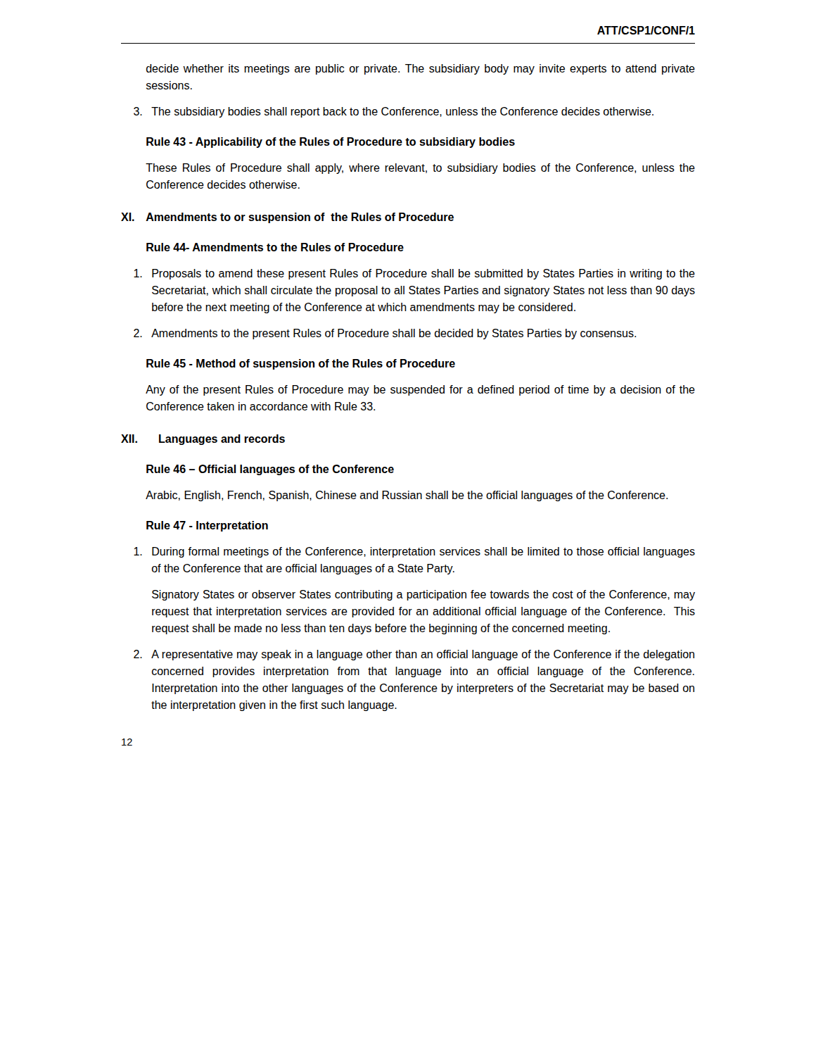ATT/CSP1/CONF/1
decide whether its meetings are public or private. The subsidiary body may invite experts to attend private sessions.
The subsidiary bodies shall report back to the Conference, unless the Conference decides otherwise.
Rule 43 - Applicability of the Rules of Procedure to subsidiary bodies
These Rules of Procedure shall apply, where relevant, to subsidiary bodies of the Conference, unless the Conference decides otherwise.
XI. Amendments to or suspension of the Rules of Procedure
Rule 44- Amendments to the Rules of Procedure
Proposals to amend these present Rules of Procedure shall be submitted by States Parties in writing to the Secretariat, which shall circulate the proposal to all States Parties and signatory States not less than 90 days before the next meeting of the Conference at which amendments may be considered.
Amendments to the present Rules of Procedure shall be decided by States Parties by consensus.
Rule 45 - Method of suspension of the Rules of Procedure
Any of the present Rules of Procedure may be suspended for a defined period of time by a decision of the Conference taken in accordance with Rule 33.
XII. Languages and records
Rule 46 – Official languages of the Conference
Arabic, English, French, Spanish, Chinese and Russian shall be the official languages of the Conference.
Rule 47 - Interpretation
During formal meetings of the Conference, interpretation services shall be limited to those official languages of the Conference that are official languages of a State Party.
Signatory States or observer States contributing a participation fee towards the cost of the Conference, may request that interpretation services are provided for an additional official language of the Conference. This request shall be made no less than ten days before the beginning of the concerned meeting.
A representative may speak in a language other than an official language of the Conference if the delegation concerned provides interpretation from that language into an official language of the Conference. Interpretation into the other languages of the Conference by interpreters of the Secretariat may be based on the interpretation given in the first such language.
12